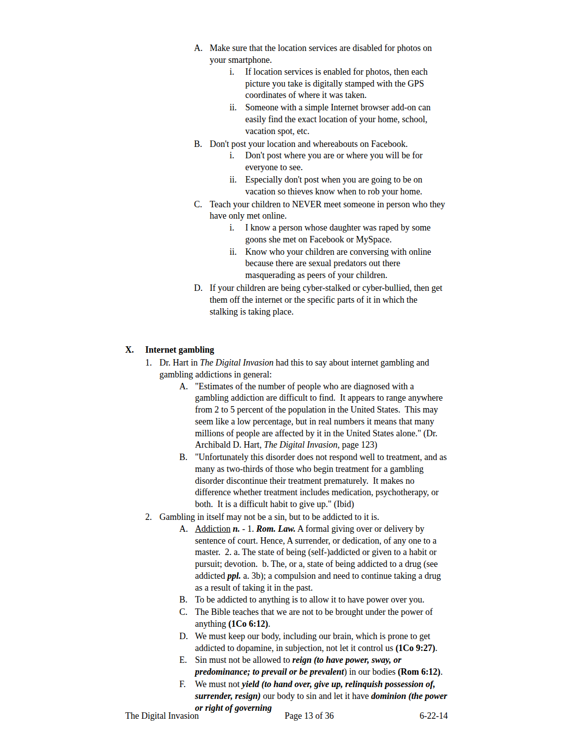A.
Make sure that the location services are disabled for photos on your smartphone.
i.
If location services is enabled for photos, then each picture you take is digitally stamped with the GPS coordinates of where it was taken.
ii.
Someone with a simple Internet browser add-on can easily find the exact location of your home, school, vacation spot, etc.
B.
Don't post your location and whereabouts on Facebook.
i.
Don't post where you are or where you will be for everyone to see.
ii.
Especially don't post when you are going to be on vacation so thieves know when to rob your home.
C.
Teach your children to NEVER meet someone in person who they have only met online.
i.
I know a person whose daughter was raped by some goons she met on Facebook or MySpace.
ii.
Know who your children are conversing with online because there are sexual predators out there masquerading as peers of your children.
D.
If your children are being cyber-stalked or cyber-bullied, then get them off the internet or the specific parts of it in which the stalking is taking place.
X. Internet gambling
1.
Dr. Hart in The Digital Invasion had this to say about internet gambling and gambling addictions in general:
A.
"Estimates of the number of people who are diagnosed with a gambling addiction are difficult to find. It appears to range anywhere from 2 to 5 percent of the population in the United States. This may seem like a low percentage, but in real numbers it means that many millions of people are affected by it in the United States alone." (Dr. Archibald D. Hart, The Digital Invasion, page 123)
B.
"Unfortunately this disorder does not respond well to treatment, and as many as two-thirds of those who begin treatment for a gambling disorder discontinue their treatment prematurely. It makes no difference whether treatment includes medication, psychotherapy, or both. It is a difficult habit to give up." (Ibid)
2.
Gambling in itself may not be a sin, but to be addicted to it is.
A.
Addiction n. - 1. Rom. Law. A formal giving over or delivery by sentence of court. Hence, A surrender, or dedication, of any one to a master. 2. a. The state of being (self-)addicted or given to a habit or pursuit; devotion. b. The, or a, state of being addicted to a drug (see addicted ppl. a. 3b); a compulsion and need to continue taking a drug as a result of taking it in the past.
B.
To be addicted to anything is to allow it to have power over you.
C.
The Bible teaches that we are not to be brought under the power of anything (1Co 6:12).
D.
We must keep our body, including our brain, which is prone to get addicted to dopamine, in subjection, not let it control us (1Co 9:27).
E.
Sin must not be allowed to reign (to have power, sway, or predominance; to prevail or be prevalent) in our bodies (Rom 6:12).
F.
We must not yield (to hand over, give up, relinquish possession of, surrender, resign) our body to sin and let it have dominion (the power or right of governing
The Digital Invasion
Page 13 of 36
6-22-14